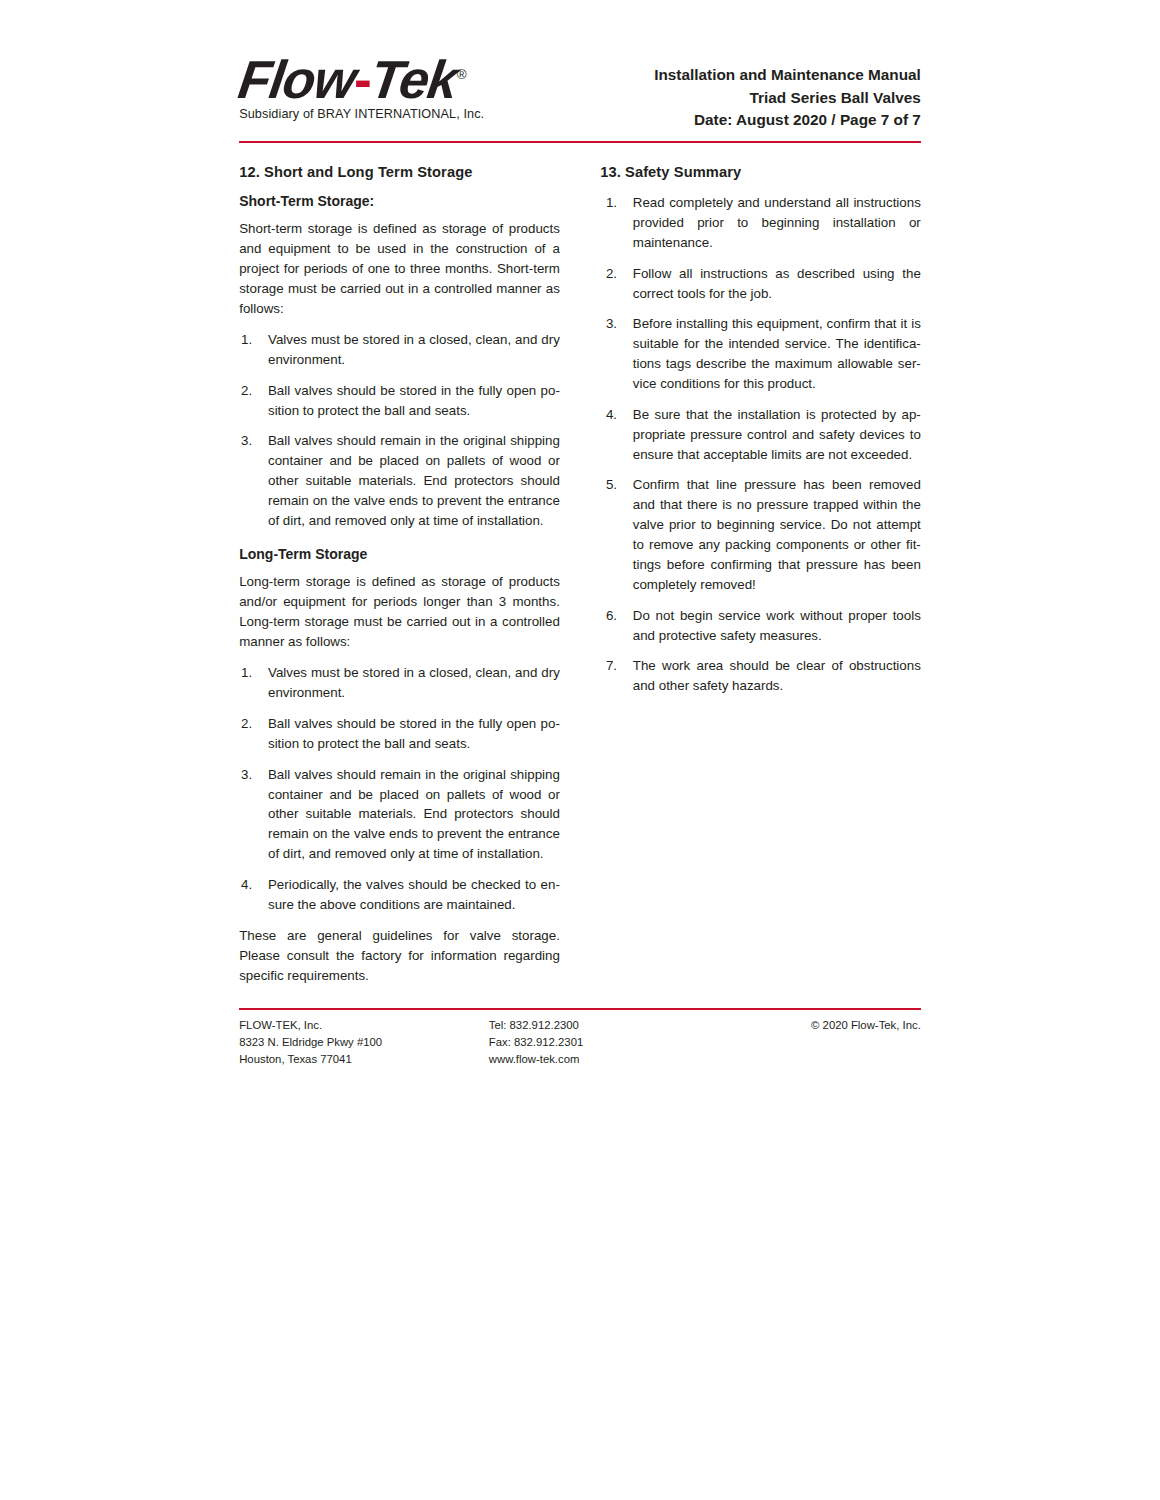Flow-Tek®
Subsidiary of BRAY INTERNATIONAL, Inc.
Installation and Maintenance Manual
Triad Series Ball Valves
Date: August 2020 / Page 7 of 7
12. Short and Long Term Storage
Short-Term Storage:
Short-term storage is defined as storage of products and equipment to be used in the construction of a project for periods of one to three months. Short-term storage must be carried out in a controlled manner as follows:
Valves must be stored in a closed, clean, and dry environment.
Ball valves should be stored in the fully open position to protect the ball and seats.
Ball valves should remain in the original shipping container and be placed on pallets of wood or other suitable materials. End protectors should remain on the valve ends to prevent the entrance of dirt, and removed only at time of installation.
Long-Term Storage
Long-term storage is defined as storage of products and/or equipment for periods longer than 3 months. Long-term storage must be carried out in a controlled manner as follows:
Valves must be stored in a closed, clean, and dry environment.
Ball valves should be stored in the fully open position to protect the ball and seats.
Ball valves should remain in the original shipping container and be placed on pallets of wood or other suitable materials. End protectors should remain on the valve ends to prevent the entrance of dirt, and removed only at time of installation.
Periodically, the valves should be checked to ensure the above conditions are maintained.
These are general guidelines for valve storage. Please consult the factory for information regarding specific requirements.
13. Safety Summary
Read completely and understand all instructions provided prior to beginning installation or maintenance.
Follow all instructions as described using the correct tools for the job.
Before installing this equipment, confirm that it is suitable for the intended service. The identifications tags describe the maximum allowable service conditions for this product.
Be sure that the installation is protected by appropriate pressure control and safety devices to ensure that acceptable limits are not exceeded.
Confirm that line pressure has been removed and that there is no pressure trapped within the valve prior to beginning service. Do not attempt to remove any packing components or other fittings before confirming that pressure has been completely removed!
Do not begin service work without proper tools and protective safety measures.
The work area should be clear of obstructions and other safety hazards.
FLOW-TEK, Inc.
8323 N. Eldridge Pkwy #100
Houston, Texas 77041
Tel: 832.912.2300
Fax: 832.912.2301
www.flow-tek.com
© 2020 Flow-Tek, Inc.